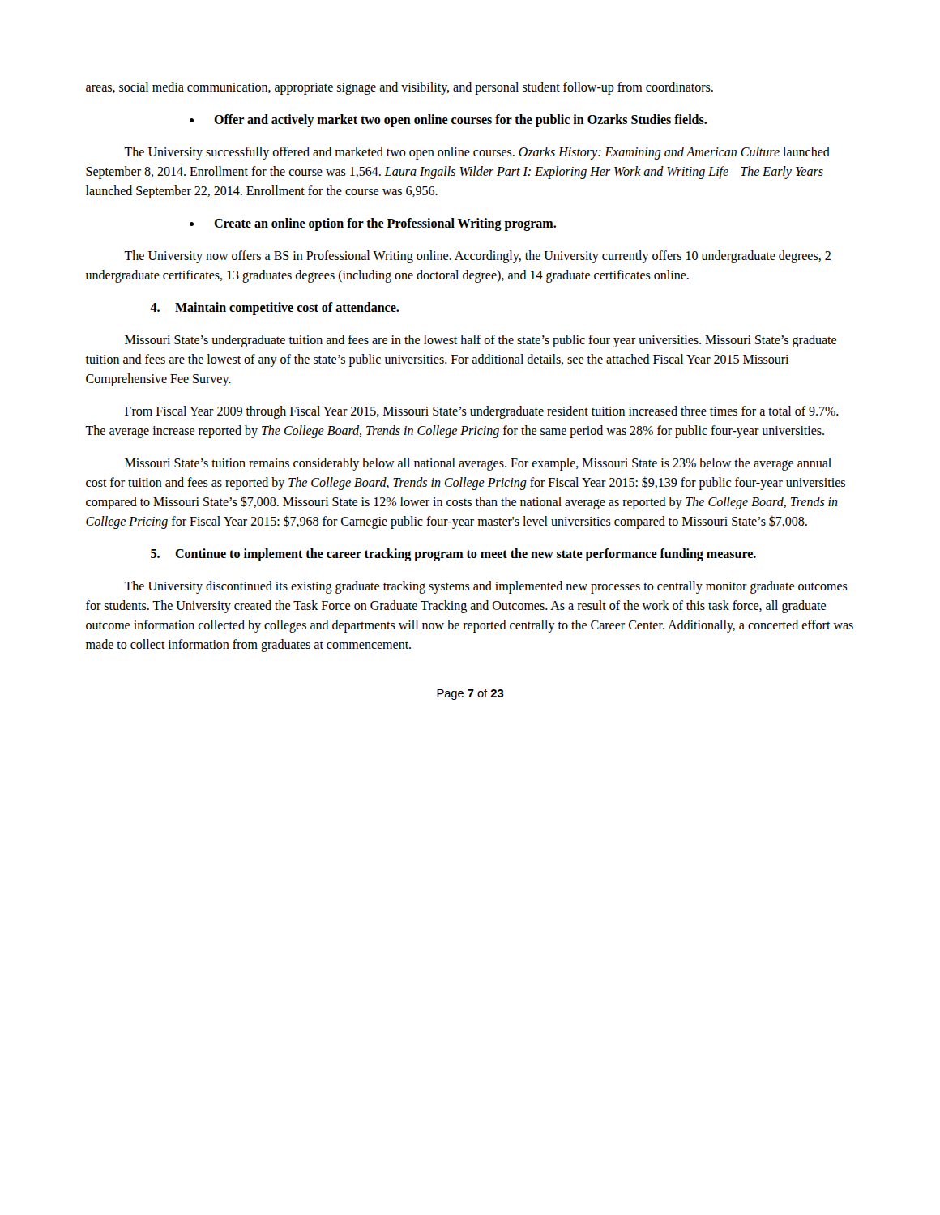areas, social media communication, appropriate signage and visibility, and personal student follow-up from coordinators.
Offer and actively market two open online courses for the public in Ozarks Studies fields.
The University successfully offered and marketed two open online courses. Ozarks History: Examining and American Culture launched September 8, 2014. Enrollment for the course was 1,564. Laura Ingalls Wilder Part I: Exploring Her Work and Writing Life—The Early Years launched September 22, 2014. Enrollment for the course was 6,956.
Create an online option for the Professional Writing program.
The University now offers a BS in Professional Writing online. Accordingly, the University currently offers 10 undergraduate degrees, 2 undergraduate certificates, 13 graduates degrees (including one doctoral degree), and 14 graduate certificates online.
Maintain competitive cost of attendance.
Missouri State’s undergraduate tuition and fees are in the lowest half of the state’s public four year universities. Missouri State’s graduate tuition and fees are the lowest of any of the state’s public universities. For additional details, see the attached Fiscal Year 2015 Missouri Comprehensive Fee Survey.
From Fiscal Year 2009 through Fiscal Year 2015, Missouri State’s undergraduate resident tuition increased three times for a total of 9.7%. The average increase reported by The College Board, Trends in College Pricing for the same period was 28% for public four-year universities.
Missouri State’s tuition remains considerably below all national averages. For example, Missouri State is 23% below the average annual cost for tuition and fees as reported by The College Board, Trends in College Pricing for Fiscal Year 2015: $9,139 for public four-year universities compared to Missouri State’s $7,008. Missouri State is 12% lower in costs than the national average as reported by The College Board, Trends in College Pricing for Fiscal Year 2015: $7,968 for Carnegie public four-year master's level universities compared to Missouri State’s $7,008.
Continue to implement the career tracking program to meet the new state performance funding measure.
The University discontinued its existing graduate tracking systems and implemented new processes to centrally monitor graduate outcomes for students. The University created the Task Force on Graduate Tracking and Outcomes. As a result of the work of this task force, all graduate outcome information collected by colleges and departments will now be reported centrally to the Career Center. Additionally, a concerted effort was made to collect information from graduates at commencement.
Page 7 of 23